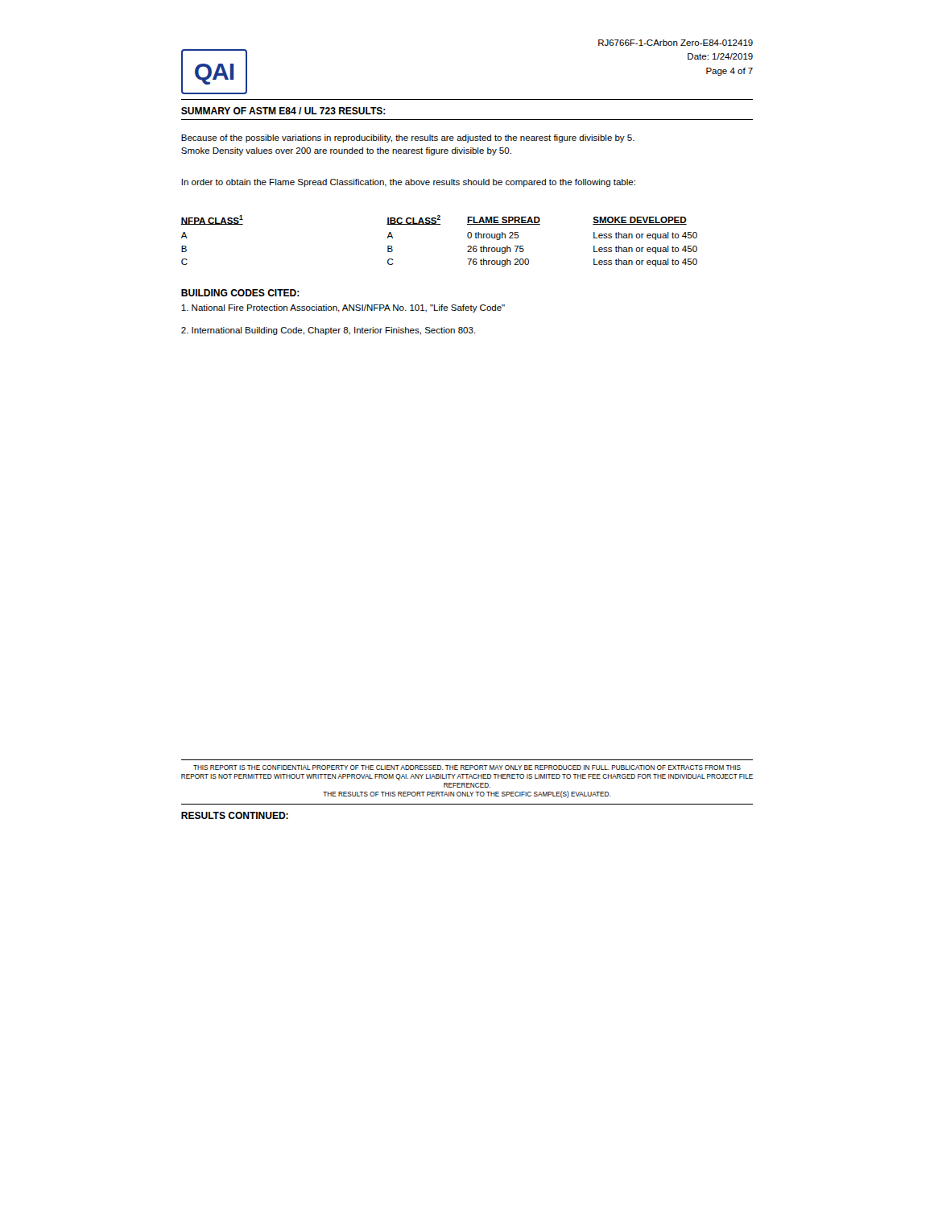QAI
RJ6766F-1-CArbon Zero-E84-012419
Date: 1/24/2019
Page 4 of 7
SUMMARY OF ASTM E84 / UL 723 RESULTS:
Because of the possible variations in reproducibility, the results are adjusted to the nearest figure divisible by 5.
Smoke Density values over 200 are rounded to the nearest figure divisible by 50.
In order to obtain the Flame Spread Classification, the above results should be compared to the following table:
| NFPA CLASS 1 | IBC CLASS 2 | FLAME SPREAD | SMOKE DEVELOPED |
| --- | --- | --- | --- |
| A | A | 0 through 25 | Less than or equal to 450 |
| B | B | 26 through 75 | Less than or equal to 450 |
| C | C | 76 through 200 | Less than or equal to 450 |
BUILDING CODES CITED:
1. National Fire Protection Association, ANSI/NFPA No. 101, "Life Safety Code"
2. International Building Code, Chapter 8, Interior Finishes, Section 803.
THIS REPORT IS THE CONFIDENTIAL PROPERTY OF THE CLIENT ADDRESSED. THE REPORT MAY ONLY BE REPRODUCED IN FULL. PUBLICATION OF EXTRACTS FROM THIS REPORT IS NOT PERMITTED WITHOUT WRITTEN APPROVAL FROM QAI. ANY LIABILITY ATTACHED THERETO IS LIMITED TO THE FEE CHARGED FOR THE INDIVIDUAL PROJECT FILE REFERENCED.
THE RESULTS OF THIS REPORT PERTAIN ONLY TO THE SPECIFIC SAMPLE(S) EVALUATED.
RESULTS CONTINUED: